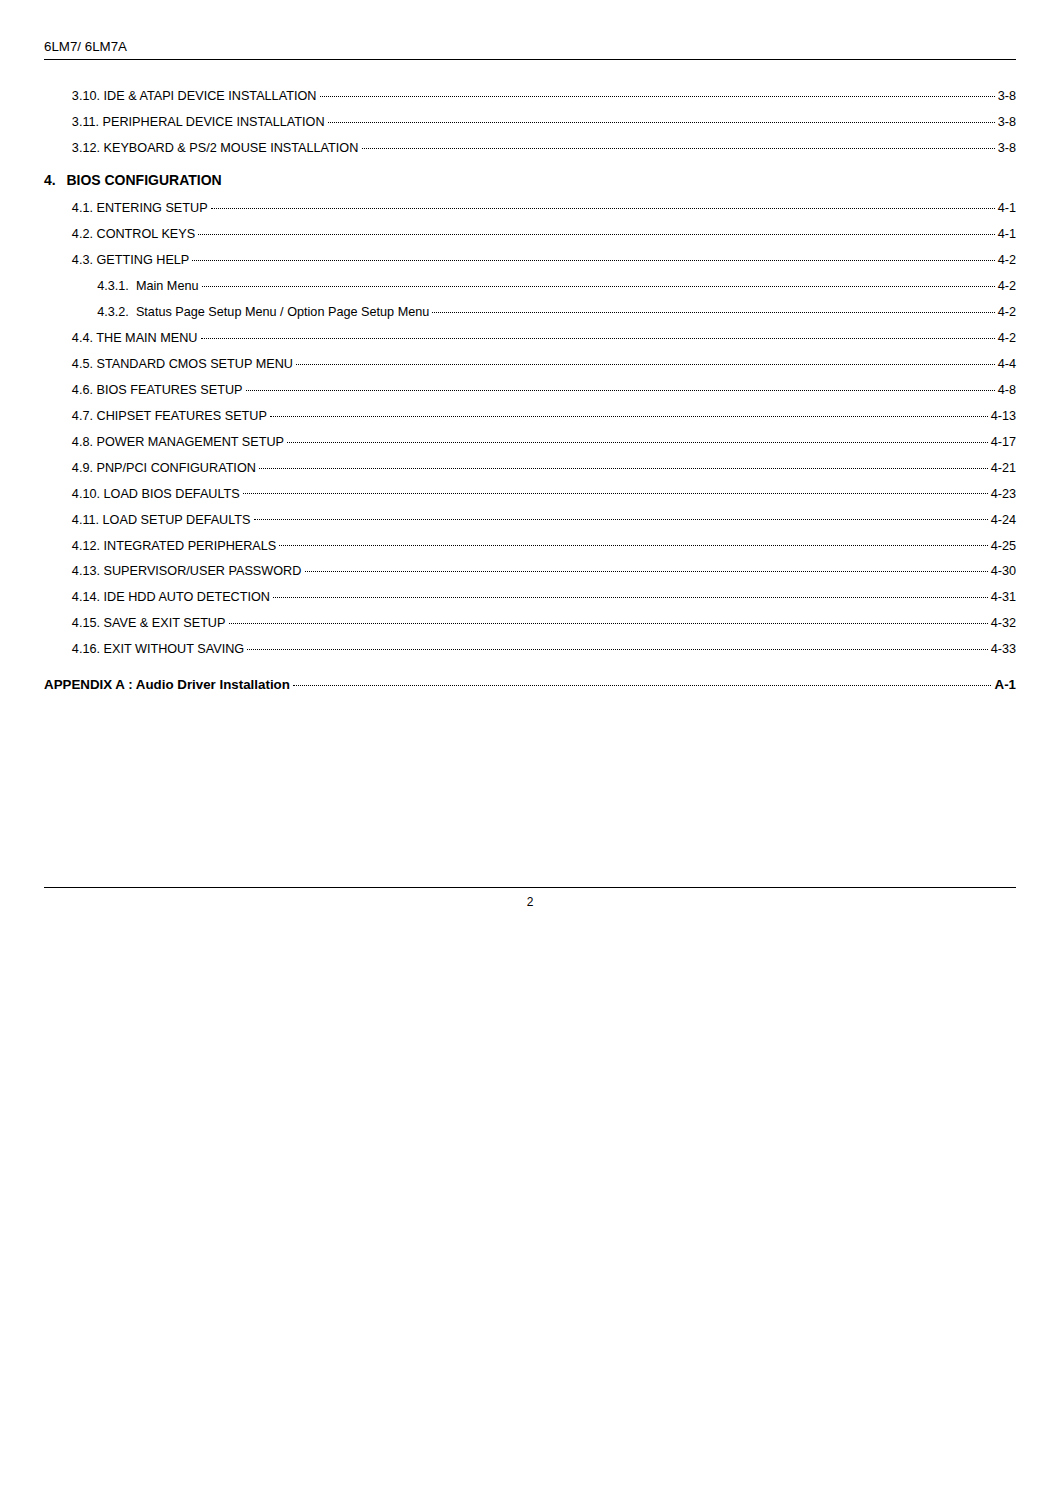6LM7/ 6LM7A
3.10. IDE & ATAPI DEVICE INSTALLATION 3-8
3.11. PERIPHERAL DEVICE INSTALLATION 3-8
3.12. KEYBOARD & PS/2 MOUSE INSTALLATION 3-8
4. BIOS CONFIGURATION
4.1. ENTERING SETUP 4-1
4.2. CONTROL KEYS 4-1
4.3. GETTING HELP 4-2
4.3.1. Main Menu 4-2
4.3.2. Status Page Setup Menu / Option Page Setup Menu 4-2
4.4. THE MAIN MENU 4-2
4.5. STANDARD CMOS SETUP MENU 4-4
4.6. BIOS FEATURES SETUP 4-8
4.7. CHIPSET FEATURES SETUP 4-13
4.8. POWER MANAGEMENT SETUP 4-17
4.9. PNP/PCI CONFIGURATION 4-21
4.10. LOAD BIOS DEFAULTS 4-23
4.11. LOAD SETUP DEFAULTS 4-24
4.12. INTEGRATED PERIPHERALS 4-25
4.13. SUPERVISOR/USER PASSWORD 4-30
4.14. IDE HDD AUTO DETECTION 4-31
4.15. SAVE & EXIT SETUP 4-32
4.16. EXIT WITHOUT SAVING 4-33
APPENDIX A : Audio Driver Installation A-1
2